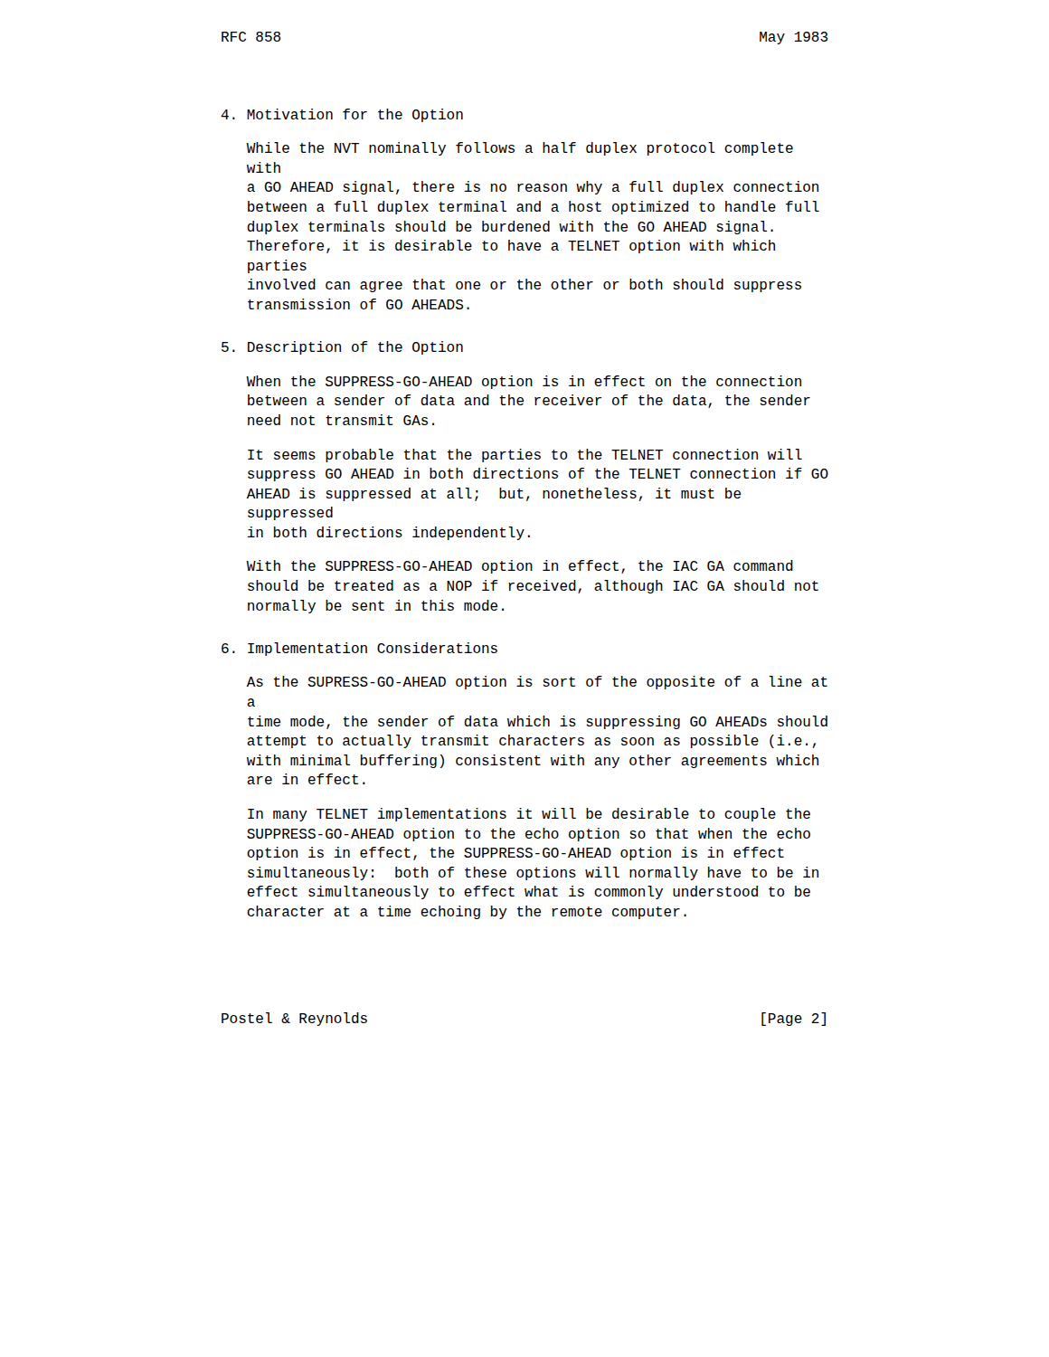RFC 858 May 1983
4. Motivation for the Option
While the NVT nominally follows a half duplex protocol complete with a GO AHEAD signal, there is no reason why a full duplex connection between a full duplex terminal and a host optimized to handle full duplex terminals should be burdened with the GO AHEAD signal. Therefore, it is desirable to have a TELNET option with which parties involved can agree that one or the other or both should suppress transmission of GO AHEADS.
5. Description of the Option
When the SUPPRESS-GO-AHEAD option is in effect on the connection between a sender of data and the receiver of the data, the sender need not transmit GAs.
It seems probable that the parties to the TELNET connection will suppress GO AHEAD in both directions of the TELNET connection if GO AHEAD is suppressed at all; but, nonetheless, it must be suppressed in both directions independently.
With the SUPPRESS-GO-AHEAD option in effect, the IAC GA command should be treated as a NOP if received, although IAC GA should not normally be sent in this mode.
6. Implementation Considerations
As the SUPRESS-GO-AHEAD option is sort of the opposite of a line at a time mode, the sender of data which is suppressing GO AHEADs should attempt to actually transmit characters as soon as possible (i.e., with minimal buffering) consistent with any other agreements which are in effect.
In many TELNET implementations it will be desirable to couple the SUPPRESS-GO-AHEAD option to the echo option so that when the echo option is in effect, the SUPPRESS-GO-AHEAD option is in effect simultaneously: both of these options will normally have to be in effect simultaneously to effect what is commonly understood to be character at a time echoing by the remote computer.
Postel & Reynolds [Page 2]